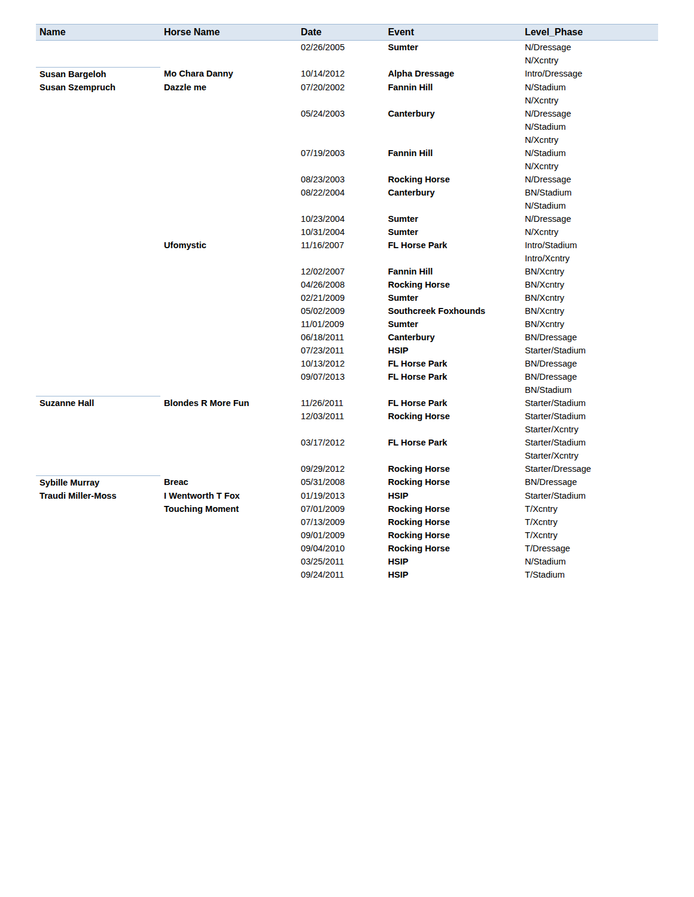| Name | Horse Name | Date | Event | Level_Phase |
| --- | --- | --- | --- | --- |
| | | 02/26/2005 | Sumter | N/Dressage |
| | | | | N/Xcntry |
| Susan Bargeloh | Mo Chara Danny | 10/14/2012 | Alpha Dressage | Intro/Dressage |
| Susan Szempruch | Dazzle me | 07/20/2002 | Fannin Hill | N/Stadium |
| | | | | N/Xcntry |
| | | 05/24/2003 | Canterbury | N/Dressage |
| | | | | N/Stadium |
| | | | | N/Xcntry |
| | | 07/19/2003 | Fannin Hill | N/Stadium |
| | | | | N/Xcntry |
| | | 08/23/2003 | Rocking Horse | N/Dressage |
| | | 08/22/2004 | Canterbury | BN/Stadium |
| | | | | N/Stadium |
| | | 10/23/2004 | Sumter | N/Dressage |
| | | 10/31/2004 | Sumter | N/Xcntry |
| | Ufomystic | 11/16/2007 | FL Horse Park | Intro/Stadium |
| | | | | Intro/Xcntry |
| | | 12/02/2007 | Fannin Hill | BN/Xcntry |
| | | 04/26/2008 | Rocking Horse | BN/Xcntry |
| | | 02/21/2009 | Sumter | BN/Xcntry |
| | | 05/02/2009 | Southcreek Foxhounds | BN/Xcntry |
| | | 11/01/2009 | Sumter | BN/Xcntry |
| | | 06/18/2011 | Canterbury | BN/Dressage |
| | | 07/23/2011 | HSIP | Starter/Stadium |
| | | 10/13/2012 | FL Horse Park | BN/Dressage |
| | | 09/07/2013 | FL Horse Park | BN/Dressage |
| | | | | BN/Stadium |
| Suzanne Hall | Blondes R More Fun | 11/26/2011 | FL Horse Park | Starter/Stadium |
| | | 12/03/2011 | Rocking Horse | Starter/Stadium |
| | | | | Starter/Xcntry |
| | | 03/17/2012 | FL Horse Park | Starter/Stadium |
| | | | | Starter/Xcntry |
| | | 09/29/2012 | Rocking Horse | Starter/Dressage |
| Sybille Murray | Breac | 05/31/2008 | Rocking Horse | BN/Dressage |
| Traudi Miller-Moss | I Wentworth T Fox | 01/19/2013 | HSIP | Starter/Stadium |
| | Touching Moment | 07/01/2009 | Rocking Horse | T/Xcntry |
| | | 07/13/2009 | Rocking Horse | T/Xcntry |
| | | 09/01/2009 | Rocking Horse | T/Xcntry |
| | | 09/04/2010 | Rocking Horse | T/Dressage |
| | | 03/25/2011 | HSIP | N/Stadium |
| | | 09/24/2011 | HSIP | T/Stadium |